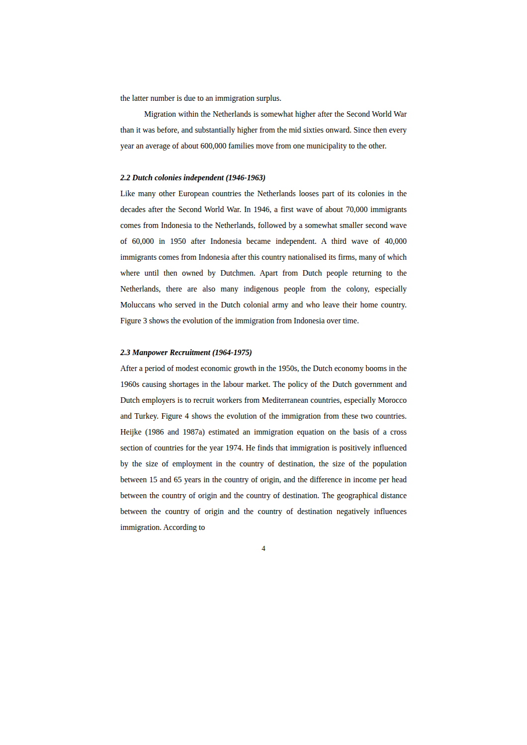the latter number is due to an immigration surplus.
Migration within the Netherlands is somewhat higher after the Second World War than it was before, and substantially higher from the mid sixties onward. Since then every year an average of about 600,000 families move from one municipality to the other.
2.2 Dutch colonies independent (1946-1963)
Like many other European countries the Netherlands looses part of its colonies in the decades after the Second World War. In 1946, a first wave of about 70,000 immigrants comes from Indonesia to the Netherlands, followed by a somewhat smaller second wave of 60,000 in 1950 after Indonesia became independent. A third wave of 40,000 immigrants comes from Indonesia after this country nationalised its firms, many of which where until then owned by Dutchmen. Apart from Dutch people returning to the Netherlands, there are also many indigenous people from the colony, especially Moluccans who served in the Dutch colonial army and who leave their home country. Figure 3 shows the evolution of the immigration from Indonesia over time.
2.3 Manpower Recruitment (1964-1975)
After a period of modest economic growth in the 1950s, the Dutch economy booms in the 1960s causing shortages in the labour market. The policy of the Dutch government and Dutch employers is to recruit workers from Mediterranean countries, especially Morocco and Turkey. Figure 4 shows the evolution of the immigration from these two countries. Heijke (1986 and 1987a) estimated an immigration equation on the basis of a cross section of countries for the year 1974. He finds that immigration is positively influenced by the size of employment in the country of destination, the size of the population between 15 and 65 years in the country of origin, and the difference in income per head between the country of origin and the country of destination. The geographical distance between the country of origin and the country of destination negatively influences immigration. According to
4